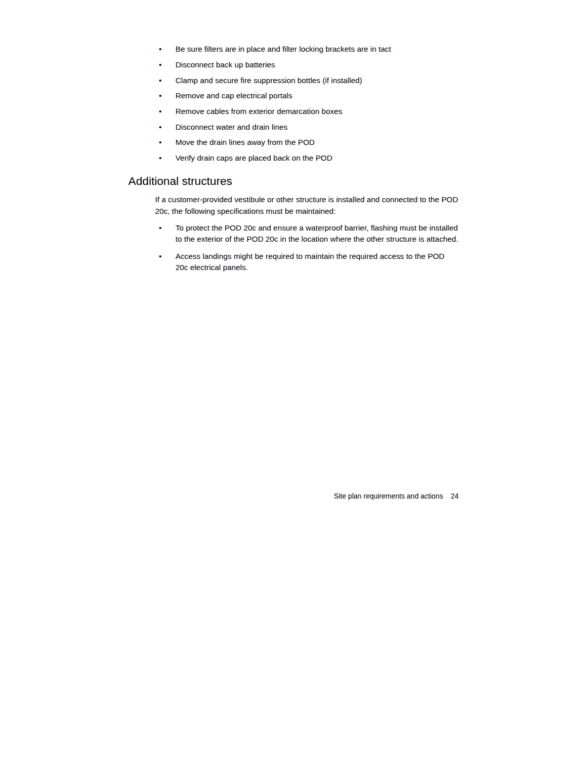Be sure filters are in place and filter locking brackets are in tact
Disconnect back up batteries
Clamp and secure fire suppression bottles (if installed)
Remove and cap electrical portals
Remove cables from exterior demarcation boxes
Disconnect water and drain lines
Move the drain lines away from the POD
Verify drain caps are placed back on the POD
Additional structures
If a customer-provided vestibule or other structure is installed and connected to the POD 20c, the following specifications must be maintained:
To protect the POD 20c and ensure a waterproof barrier, flashing must be installed to the exterior of the POD 20c in the location where the other structure is attached.
Access landings might be required to maintain the required access to the POD 20c electrical panels.
Site plan requirements and actions24